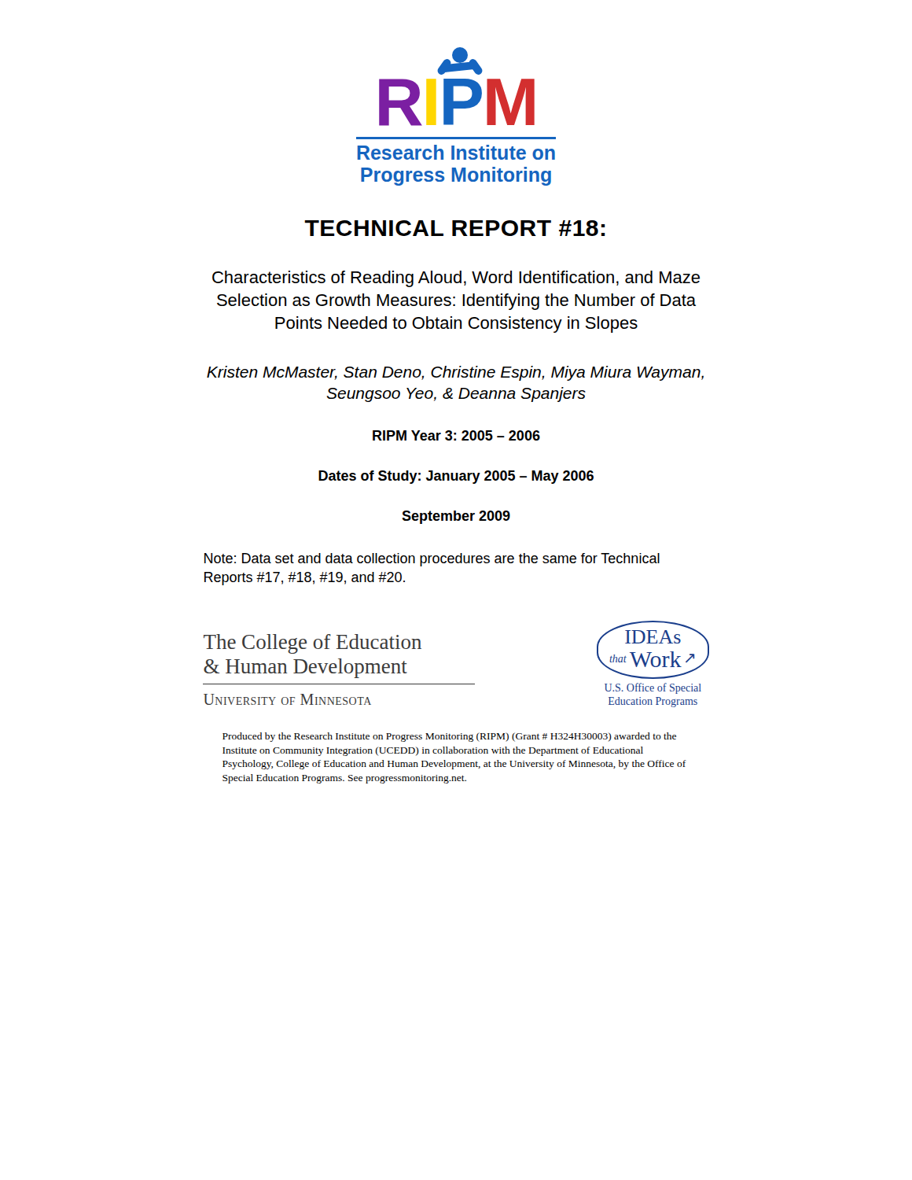RIPM
Research Institute on
Progress Monitoring
TECHNICAL REPORT #18:
Characteristics of Reading Aloud, Word Identification, and Maze Selection as Growth Measures: Identifying the Number of Data Points Needed to Obtain Consistency in Slopes
Kristen McMaster, Stan Deno, Christine Espin, Miya Miura Wayman, Seungsoo Yeo, & Deanna Spanjers
RIPM Year 3: 2005 – 2006
Dates of Study: January 2005 – May 2006
September 2009
Note: Data set and data collection procedures are the same for Technical Reports #17, #18, #19, and #20.
The College of Education
& Human Development
University of Minnesota
IDEAs
that Work↗
U.S. Office of Special
Education Programs
Produced by the Research Institute on Progress Monitoring (RIPM) (Grant # H324H30003) awarded to the Institute on Community Integration (UCEDD) in collaboration with the Department of Educational Psychology, College of Education and Human Development, at the University of Minnesota, by the Office of Special Education Programs. See progressmonitoring.net.